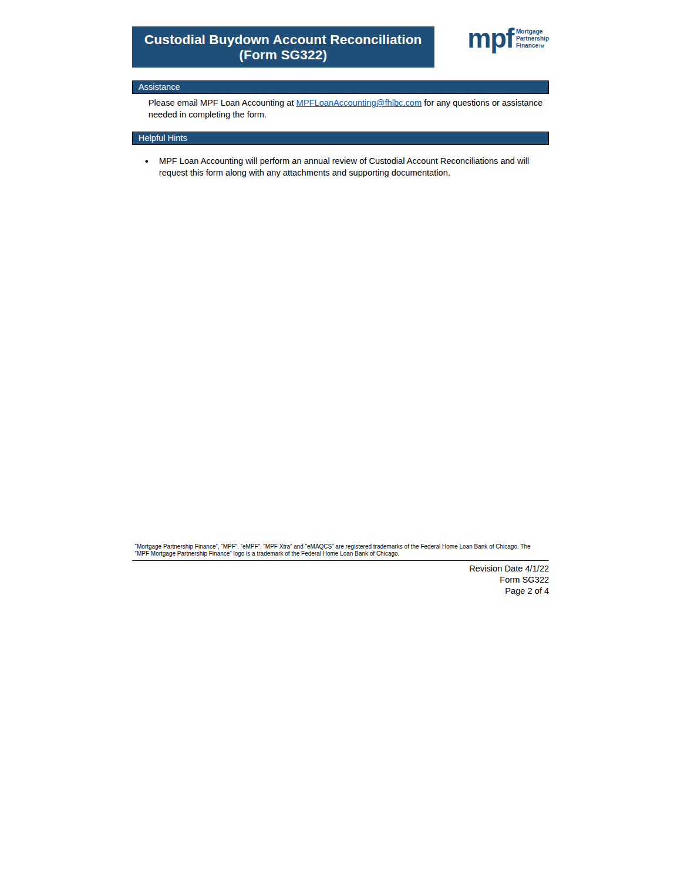Custodial Buydown Account Reconciliation (Form SG322)
mpf Mortgage
Partnership
FinanceTM
Assistance
Please email MPF Loan Accounting at MPFLoanAccounting@fhlbc.com for any questions or assistance needed in completing the form.
Helpful Hints
MPF Loan Accounting will perform an annual review of Custodial Account Reconciliations and will request this form along with any attachments and supporting documentation.
“Mortgage Partnership Finance”, “MPF”, “eMPF”, “MPF Xtra” and “eMAQCS” are registered trademarks of the Federal Home Loan Bank of Chicago. The “MPF Mortgage Partnership Finance” logo is a trademark of the Federal Home Loan Bank of Chicago.
Revision Date 4/1/22
Form SG322
Page 2 of 4